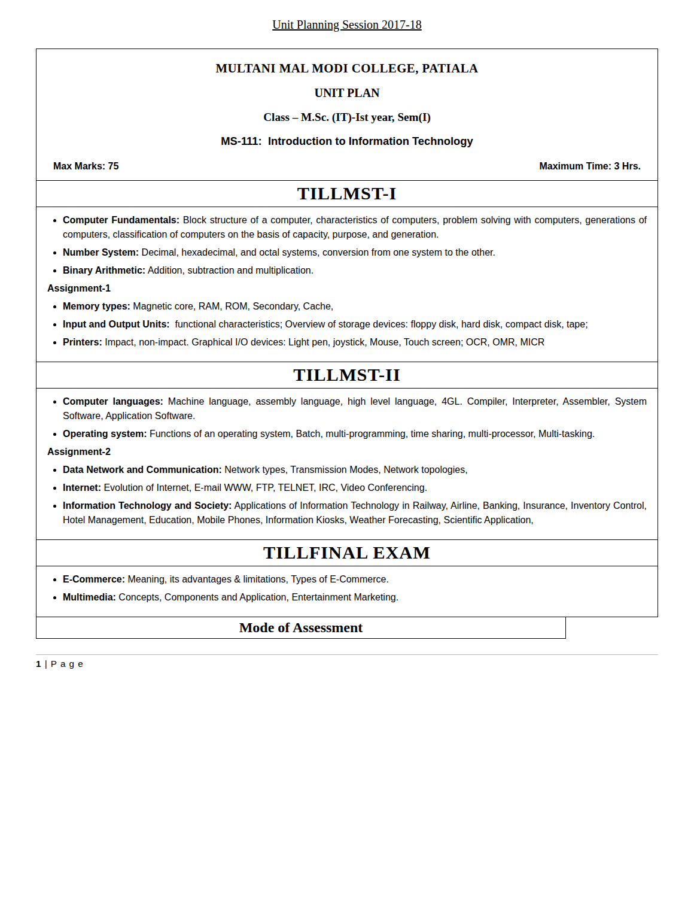Unit Planning Session 2017-18
MULTANI MAL MODI COLLEGE, PATIALA
UNIT PLAN
Class – M.Sc. (IT)-Ist year, Sem(I)
MS-111: Introduction to Information Technology
Max Marks: 75 Maximum Time: 3 Hrs.
TILLMST-I
Computer Fundamentals: Block structure of a computer, characteristics of computers, problem solving with computers, generations of computers, classification of computers on the basis of capacity, purpose, and generation.
Number System: Decimal, hexadecimal, and octal systems, conversion from one system to the other.
Binary Arithmetic: Addition, subtraction and multiplication.
Assignment-1
Memory types: Magnetic core, RAM, ROM, Secondary, Cache,
Input and Output Units: functional characteristics; Overview of storage devices: floppy disk, hard disk, compact disk, tape;
Printers: Impact, non-impact. Graphical I/O devices: Light pen, joystick, Mouse, Touch screen; OCR, OMR, MICR
TILLMST-II
Computer languages: Machine language, assembly language, high level language, 4GL. Compiler, Interpreter, Assembler, System Software, Application Software.
Operating system: Functions of an operating system, Batch, multi-programming, time sharing, multi-processor, Multi-tasking.
Assignment-2
Data Network and Communication: Network types, Transmission Modes, Network topologies,
Internet: Evolution of Internet, E-mail WWW, FTP, TELNET, IRC, Video Conferencing.
Information Technology and Society: Applications of Information Technology in Railway, Airline, Banking, Insurance, Inventory Control, Hotel Management, Education, Mobile Phones, Information Kiosks, Weather Forecasting, Scientific Application,
TILLFINAL EXAM
E-Commerce: Meaning, its advantages & limitations, Types of E-Commerce.
Multimedia: Concepts, Components and Application, Entertainment Marketing.
Mode of Assessment
1 | P a g e